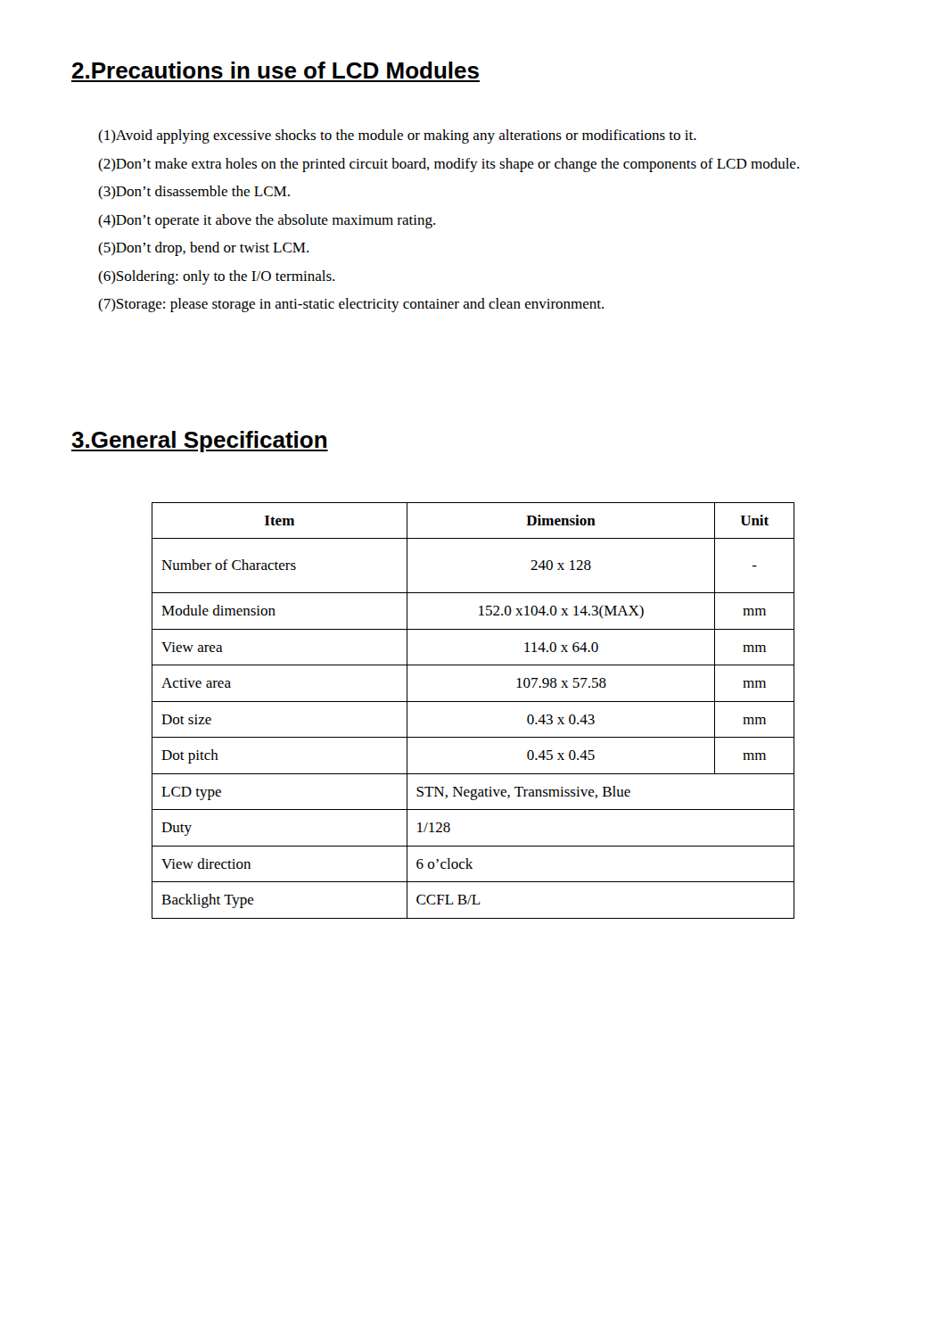2.Precautions in use of LCD Modules
(1) Avoid applying excessive shocks to the module or making any alterations or modifications to it.
(2) Don’t make extra holes on the printed circuit board, modify its shape or change the components of LCD module.
(3) Don’t disassemble the LCM.
(4) Don’t operate it above the absolute maximum rating.
(5) Don’t drop, bend or twist LCM.
(6) Soldering: only to the I/O terminals.
(7) Storage: please storage in anti-static electricity container and clean environment.
3.General Specification
| Item | Dimension | Unit |
| --- | --- | --- |
| Number of Characters | 240 x 128 | - |
| Module dimension | 152.0 x104.0 x 14.3(MAX) | mm |
| View area | 114.0 x 64.0 | mm |
| Active area | 107.98 x 57.58 | mm |
| Dot size | 0.43 x 0.43 | mm |
| Dot pitch | 0.45 x 0.45 | mm |
| LCD type | STN, Negative, Transmissive, Blue |
| Duty | 1/128 |
| View direction | 6 o’clock |
| Backlight Type | CCFL B/L |